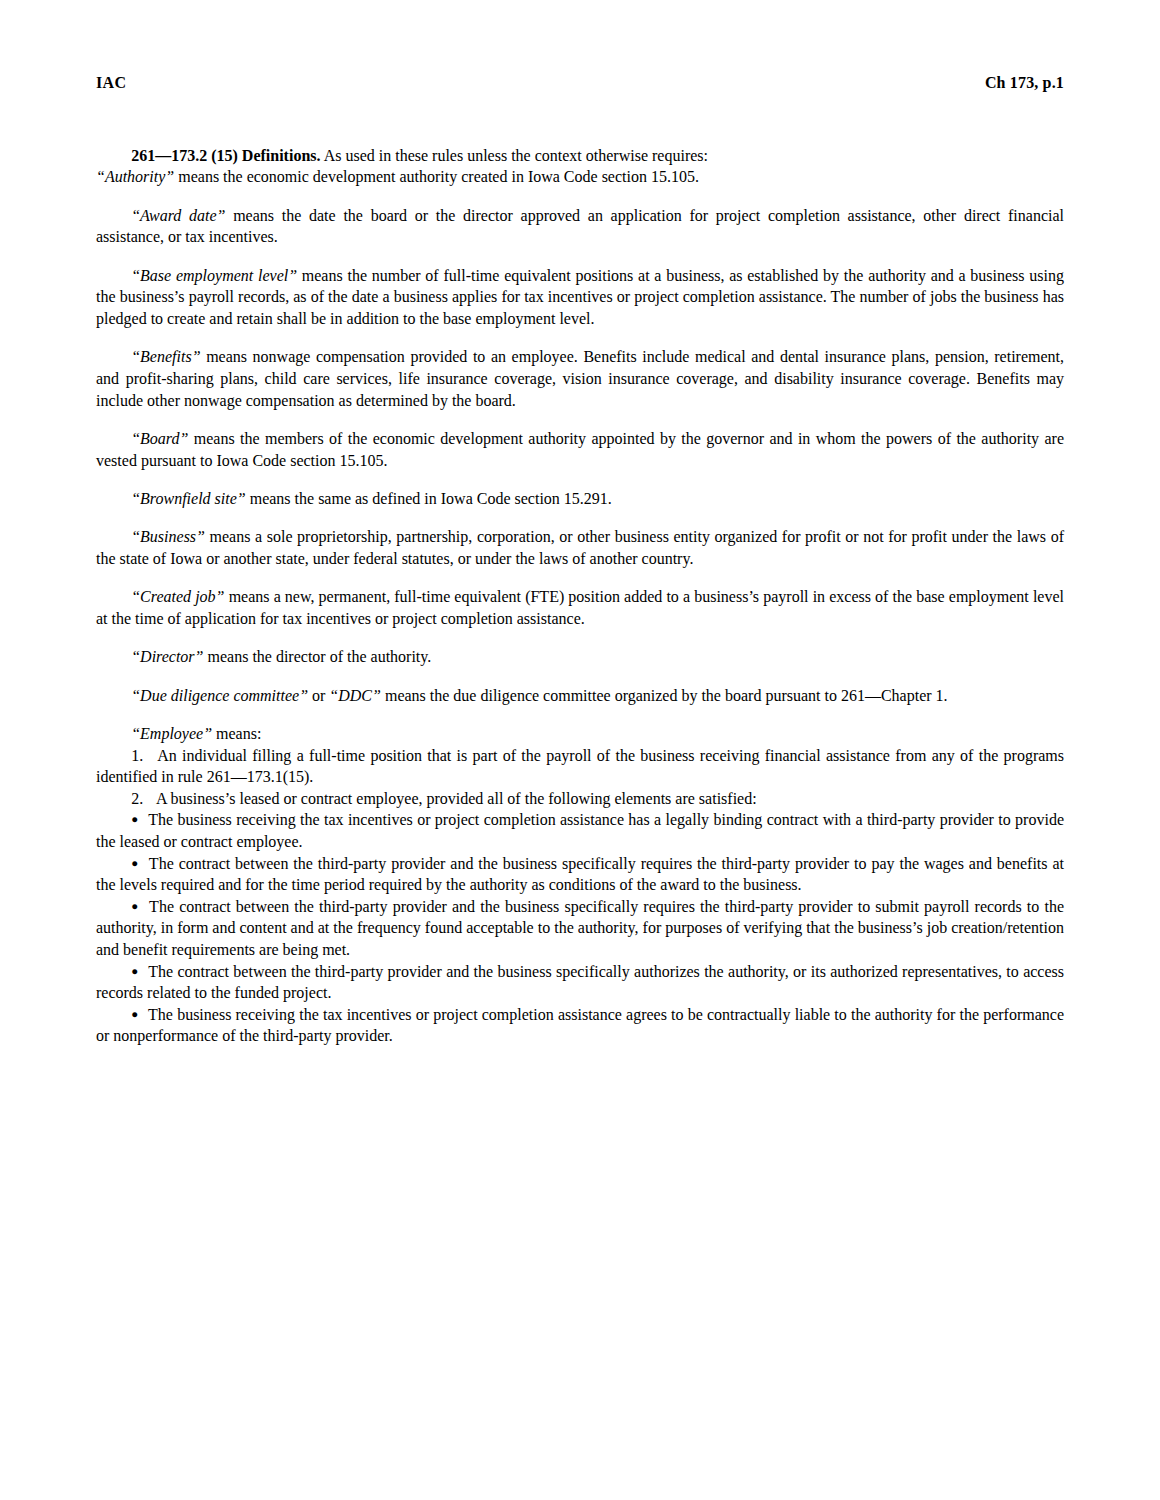IAC Ch 173, p.1
261—173.2 (15) Definitions. As used in these rules unless the context otherwise requires:
“Authority” means the economic development authority created in Iowa Code section 15.105.
“Award date” means the date the board or the director approved an application for project completion assistance, other direct financial assistance, or tax incentives.
“Base employment level” means the number of full-time equivalent positions at a business, as established by the authority and a business using the business’s payroll records, as of the date a business applies for tax incentives or project completion assistance. The number of jobs the business has pledged to create and retain shall be in addition to the base employment level.
“Benefits” means nonwage compensation provided to an employee. Benefits include medical and dental insurance plans, pension, retirement, and profit-sharing plans, child care services, life insurance coverage, vision insurance coverage, and disability insurance coverage. Benefits may include other nonwage compensation as determined by the board.
“Board” means the members of the economic development authority appointed by the governor and in whom the powers of the authority are vested pursuant to Iowa Code section 15.105.
“Brownfield site” means the same as defined in Iowa Code section 15.291.
“Business” means a sole proprietorship, partnership, corporation, or other business entity organized for profit or not for profit under the laws of the state of Iowa or another state, under federal statutes, or under the laws of another country.
“Created job” means a new, permanent, full-time equivalent (FTE) position added to a business’s payroll in excess of the base employment level at the time of application for tax incentives or project completion assistance.
“Director” means the director of the authority.
“Due diligence committee” or “DDC” means the due diligence committee organized by the board pursuant to 261—Chapter 1.
“Employee” means:
1. An individual filling a full-time position that is part of the payroll of the business receiving financial assistance from any of the programs identified in rule 261—173.1(15).
2. A business’s leased or contract employee, provided all of the following elements are satisfied:
The business receiving the tax incentives or project completion assistance has a legally binding contract with a third-party provider to provide the leased or contract employee.
The contract between the third-party provider and the business specifically requires the third-party provider to pay the wages and benefits at the levels required and for the time period required by the authority as conditions of the award to the business.
The contract between the third-party provider and the business specifically requires the third-party provider to submit payroll records to the authority, in form and content and at the frequency found acceptable to the authority, for purposes of verifying that the business’s job creation/retention and benefit requirements are being met.
The contract between the third-party provider and the business specifically authorizes the authority, or its authorized representatives, to access records related to the funded project.
The business receiving the tax incentives or project completion assistance agrees to be contractually liable to the authority for the performance or nonperformance of the third-party provider.